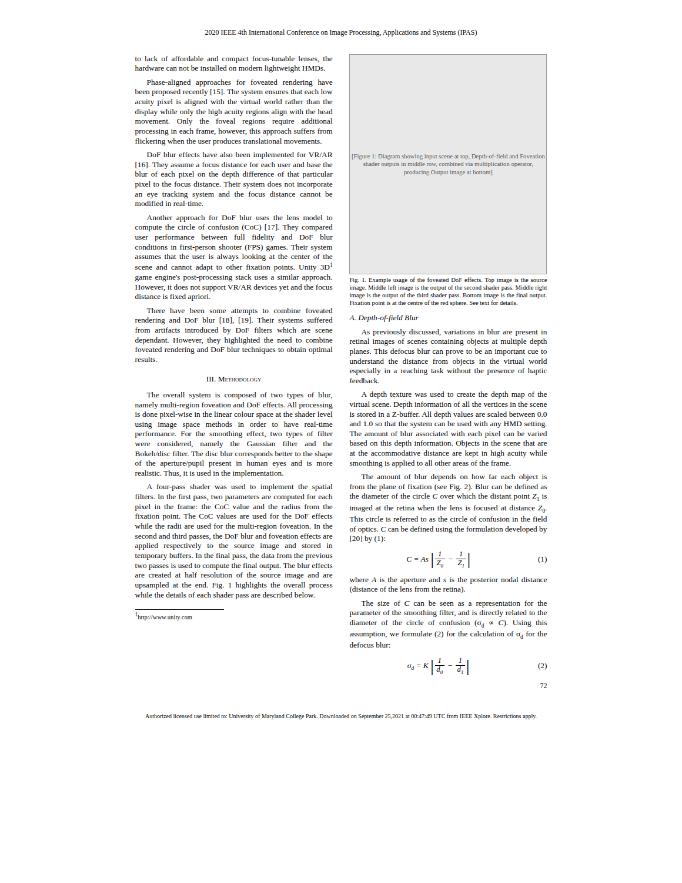2020 IEEE 4th International Conference on Image Processing, Applications and Systems (IPAS)
to lack of affordable and compact focus-tunable lenses, the hardware can not be installed on modern lightweight HMDs.
Phase-aligned approaches for foveated rendering have been proposed recently [15]. The system ensures that each low acuity pixel is aligned with the virtual world rather than the display while only the high acuity regions align with the head movement. Only the foveal regions require additional processing in each frame, however, this approach suffers from flickering when the user produces translational movements.
DoF blur effects have also been implemented for VR/AR [16]. They assume a focus distance for each user and base the blur of each pixel on the depth difference of that particular pixel to the focus distance. Their system does not incorporate an eye tracking system and the focus distance cannot be modified in real-time.
Another approach for DoF blur uses the lens model to compute the circle of confusion (CoC) [17]. They compared user performance between full fidelity and DoF blur conditions in first-person shooter (FPS) games. Their system assumes that the user is always looking at the center of the scene and cannot adapt to other fixation points. Unity 3D1 game engine's post-processing stack uses a similar approach. However, it does not support VR/AR devices yet and the focus distance is fixed apriori.
There have been some attempts to combine foveated rendering and DoF blur [18], [19]. Their systems suffered from artifacts introduced by DoF filters which are scene dependant. However, they highlighted the need to combine foveated rendering and DoF blur techniques to obtain optimal results.
III. Methodology
The overall system is composed of two types of blur, namely multi-region foveation and DoF effects. All processing is done pixel-wise in the linear colour space at the shader level using image space methods in order to have real-time performance. For the smoothing effect, two types of filter were considered, namely the Gaussian filter and the Bokeh/disc filter. The disc blur corresponds better to the shape of the aperture/pupil present in human eyes and is more realistic. Thus, it is used in the implementation.
A four-pass shader was used to implement the spatial filters. In the first pass, two parameters are computed for each pixel in the frame: the CoC value and the radius from the fixation point. The CoC values are used for the DoF effects while the radii are used for the multi-region foveation. In the second and third passes, the DoF blur and foveation effects are applied respectively to the source image and stored in temporary buffers. In the final pass, the data from the previous two passes is used to compute the final output. The blur effects are created at half resolution of the source image and are upsampled at the end. Fig. 1 highlights the overall process while the details of each shader pass are described below.
1http://www.unity.com
[Figure 1: Diagram showing input scene at top, Depth-of-field and Foveation shader outputs in middle row, combined via multiplication operator, producing Output image at bottom]
Fig. 1. Example usage of the foveated DoF effects. Top image is the source image. Middle left image is the output of the second shader pass. Middle right image is the output of the third shader pass. Bottom image is the final output. Fixation point is at the centre of the red sphere. See text for details.
A. Depth-of-field Blur
As previously discussed, variations in blur are present in retinal images of scenes containing objects at multiple depth planes. This defocus blur can prove to be an important cue to understand the distance from objects in the virtual world especially in a reaching task without the presence of haptic feedback.
A depth texture was used to create the depth map of the virtual scene. Depth information of all the vertices in the scene is stored in a Z-buffer. All depth values are scaled between 0.0 and 1.0 so that the system can be used with any HMD setting. The amount of blur associated with each pixel can be varied based on this depth information. Objects in the scene that are at the accommodative distance are kept in high acuity while smoothing is applied to all other areas of the frame.
The amount of blur depends on how far each object is from the plane of fixation (see Fig. 2). Blur can be defined as the diameter of the circle C over which the distant point Z1 is imaged at the retina when the lens is focused at distance Z0. This circle is referred to as the circle of confusion in the field of optics. C can be defined using the formulation developed by [20] by (1):
C = As |1 Z0 − 1 Z1|
(1)
where A is the aperture and s is the posterior nodal distance (distance of the lens from the retina).
The size of C can be seen as a representation for the parameter of the smoothing filter, and is directly related to the diameter of the circle of confusion (σd ∝ C). Using this assumption, we formulate (2) for the calculation of σd for the defocus blur:
σd = K |1 d0 − 1 d1|
(2)
72
Authorized licensed use limited to: University of Maryland College Park. Downloaded on September 25,2021 at 00:47:49 UTC from IEEE Xplore. Restrictions apply.